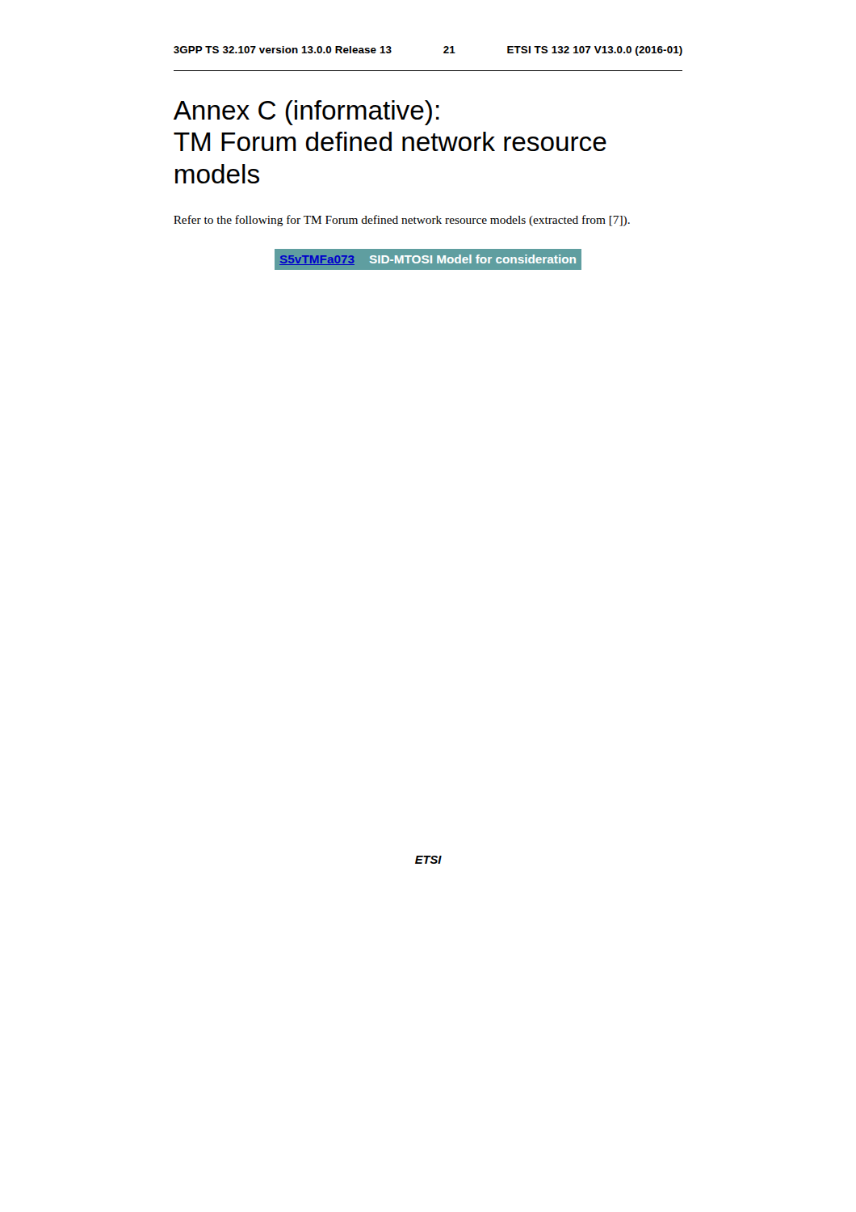3GPP TS 32.107 version 13.0.0 Release 13 21 ETSI TS 132 107 V13.0.0 (2016-01)
Annex C (informative):
TM Forum defined network resource models
Refer to the following for TM Forum defined network resource models (extracted from [7]).
| S5vTMFa073 | | SID-MTOSI Model for consideration |
ETSI